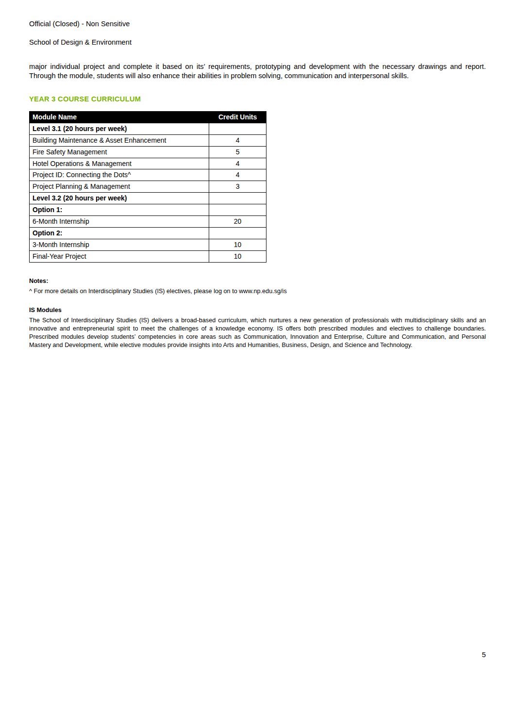Official (Closed) - Non Sensitive
School of Design & Environment
major individual project and complete it based on its’ requirements, prototyping and development with the necessary drawings and report. Through the module, students will also enhance their abilities in problem solving, communication and interpersonal skills.
YEAR 3 COURSE CURRICULUM
| Module Name | Credit Units |
| --- | --- |
| Level 3.1 (20 hours per week) | |
| Building Maintenance & Asset Enhancement | 4 |
| Fire Safety Management | 5 |
| Hotel Operations & Management | 4 |
| Project ID: Connecting the Dots^ | 4 |
| Project Planning & Management | 3 |
| Level 3.2 (20 hours per week) | |
| Option 1: | |
| 6-Month Internship | 20 |
| Option 2: | |
| 3-Month Internship | 10 |
| Final-Year Project | 10 |
Notes:
^ For more details on Interdisciplinary Studies (IS) electives, please log on to www.np.edu.sg/is
IS Modules
The School of Interdisciplinary Studies (IS) delivers a broad-based curriculum, which nurtures a new generation of professionals with multidisciplinary skills and an innovative and entrepreneurial spirit to meet the challenges of a knowledge economy. IS offers both prescribed modules and electives to challenge boundaries. Prescribed modules develop students’ competencies in core areas such as Communication, Innovation and Enterprise, Culture and Communication, and Personal Mastery and Development, while elective modules provide insights into Arts and Humanities, Business, Design, and Science and Technology.
5